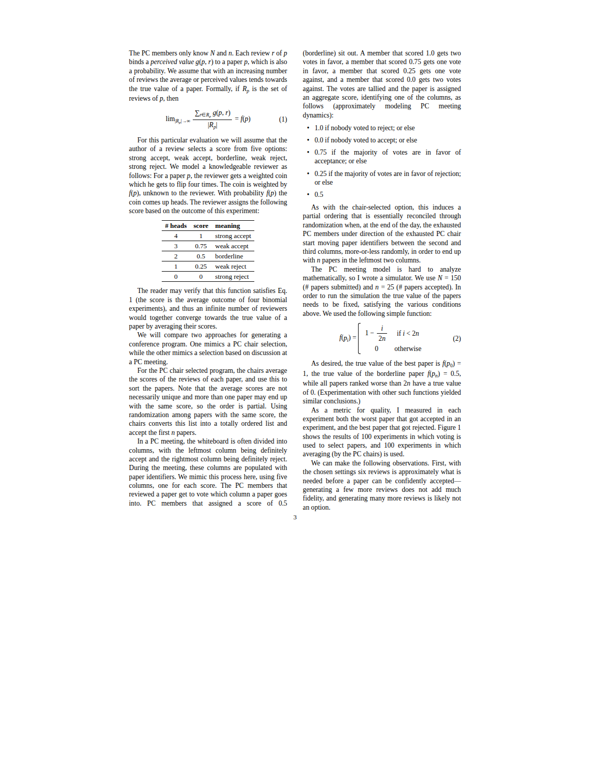The PC members only know N and n. Each review r of p binds a perceived value g(p, r) to a paper p, which is also a probability. We assume that with an increasing number of reviews the average or perceived values tends towards the true value of a paper. Formally, if Rp is the set of reviews of p, then
lim|Rp|→∞ ∑r∈Rp g(p, r)|Rp| = f(p) (1)
For this particular evaluation we will assume that the author of a review selects a score from five options: strong accept, weak accept, borderline, weak reject, strong reject. We model a knowledgeable reviewer as follows: For a paper p, the reviewer gets a weighted coin which he gets to flip four times. The coin is weighted by f(p), unknown to the reviewer. With probability f(p) the coin comes up heads. The reviewer assigns the following score based on the outcome of this experiment:
| # heads | score | meaning |
| --- | --- | --- |
| 4 | 1 | strong accept |
| 3 | 0.75 | weak accept |
| 2 | 0.5 | borderline |
| 1 | 0.25 | weak reject |
| 0 | 0 | strong reject |
The reader may verify that this function satisfies Eq. 1 (the score is the average outcome of four binomial experiments), and thus an infinite number of reviewers would together converge towards the true value of a paper by averaging their scores.
We will compare two approaches for generating a conference program. One mimics a PC chair selection, while the other mimics a selection based on discussion at a PC meeting.
For the PC chair selected program, the chairs average the scores of the reviews of each paper, and use this to sort the papers. Note that the average scores are not necessarily unique and more than one paper may end up with the same score, so the order is partial. Using randomization among papers with the same score, the chairs converts this list into a totally ordered list and accept the first n papers.
In a PC meeting, the whiteboard is often divided into columns, with the leftmost column being definitely accept and the rightmost column being definitely reject. During the meeting, these columns are populated with paper identifiers. We mimic this process here, using five columns, one for each score. The PC members that reviewed a paper get to vote which column a paper goes into. PC members that assigned a score of 0.5 (borderline) sit out. A member that scored 1.0 gets two votes in favor, a member that scored 0.75 gets one vote in favor, a member that scored 0.25 gets one vote against, and a member that scored 0.0 gets two votes against. The votes are tallied and the paper is assigned an aggregate score, identifying one of the columns, as follows (approximately modeling PC meeting dynamics):
1.0 if nobody voted to reject; or else
0.0 if nobody voted to accept; or else
0.75 if the majority of votes are in favor of acceptance; or else
0.25 if the majority of votes are in favor of rejection; or else
0.5
As with the chair-selected option, this induces a partial ordering that is essentially reconciled through randomization when, at the end of the day, the exhausted PC members under direction of the exhausted PC chair start moving paper identifiers between the second and third columns, more-or-less randomly, in order to end up with n papers in the leftmost two columns.
The PC meeting model is hard to analyze mathematically, so I wrote a simulator. We use N = 150 (# papers submitted) and n = 25 (# papers accepted). In order to run the simulation the true value of the papers needs to be fixed, satisfying the various conditions above. We used the following simple function:
f(pi) =
| 1 − i 2 n | if i < 2 n |
| 0 | otherwise |
(2)
As desired, the true value of the best paper is f(p 0) = 1, the true value of the borderline paper f(pn) = 0.5, while all papers ranked worse than 2n have a true value of 0. (Experimentation with other such functions yielded similar conclusions.)
As a metric for quality, I measured in each experiment both the worst paper that got accepted in an experiment, and the best paper that got rejected. Figure 1 shows the results of 100 experiments in which voting is used to select papers, and 100 experiments in which averaging (by the PC chairs) is used.
We can make the following observations. First, with the chosen settings six reviews is approximately what is needed before a paper can be confidently accepted—generating a few more reviews does not add much fidelity, and generating many more reviews is likely not an option.
3